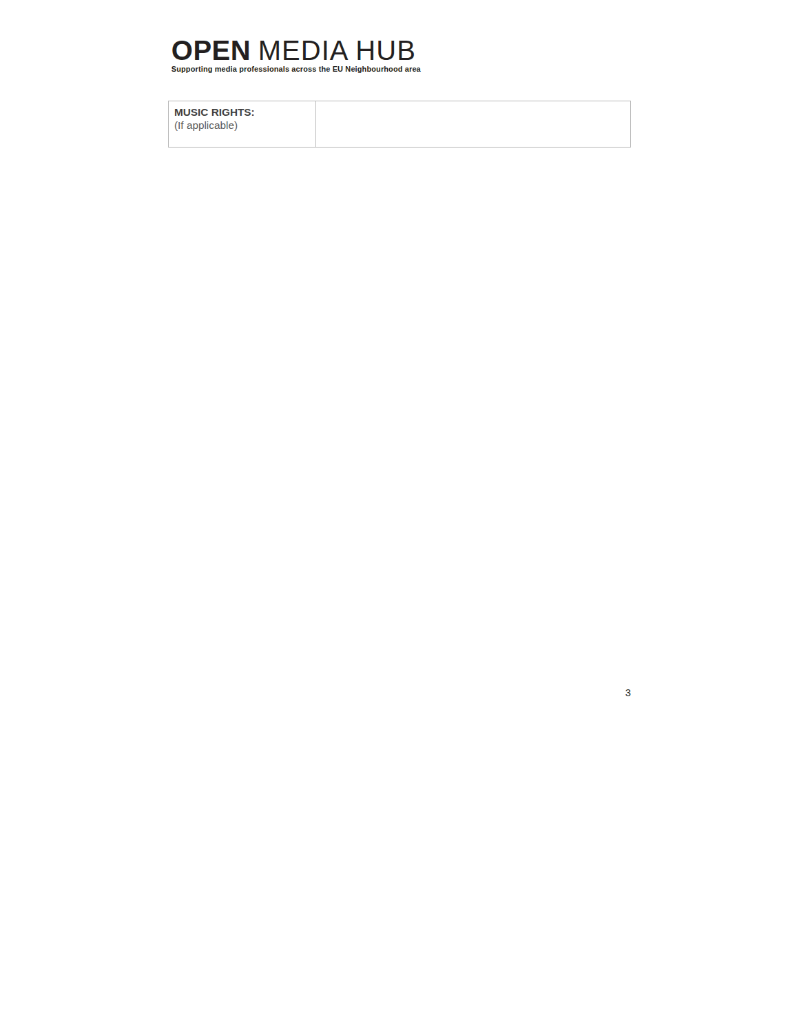OPEN MEDIA HUB
Supporting media professionals across the EU Neighbourhood area
| MUSIC RIGHTS: (If applicable) | |
3